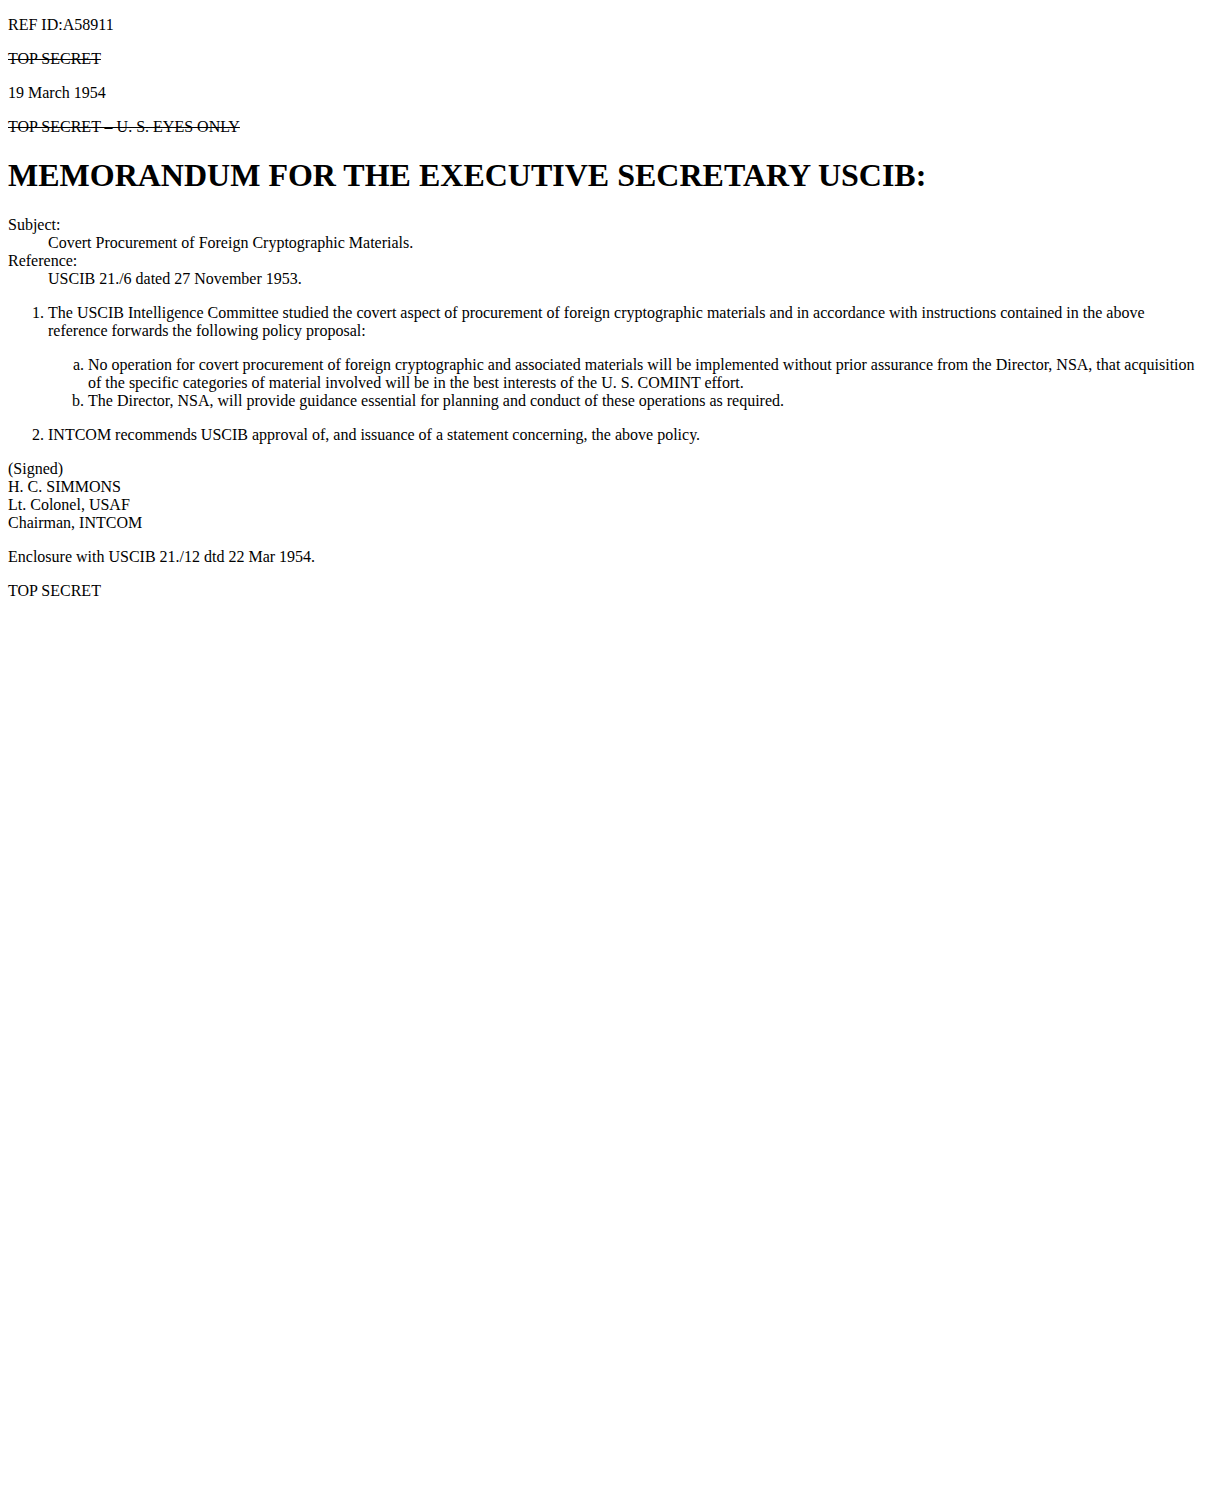REF ID:A58911
TOP SECRET
19 March 1954
TOP SECRET – U. S. EYES ONLY
MEMORANDUM FOR THE EXECUTIVE SECRETARY USCIB:
Subject:
Covert Procurement of Foreign Cryptographic Materials.
Reference:
USCIB 21./6 dated 27 November 1953.
The USCIB Intelligence Committee studied the covert aspect of procurement of foreign cryptographic materials and in accordance with instructions contained in the above reference forwards the following policy proposal:
No operation for covert procurement of foreign cryptographic and associated materials will be implemented without prior assurance from the Director, NSA, that acquisition of the specific categories of material involved will be in the best interests of the U. S. COMINT effort.
The Director, NSA, will provide guidance essential for planning and conduct of these operations as required.
INTCOM recommends USCIB approval of, and issuance of a statement concerning, the above policy.
(Signed)
H. C. SIMMONS
Lt. Colonel, USAF
Chairman, INTCOM
Enclosure with USCIB 21./12 dtd 22 Mar 1954.
TOP SECRET